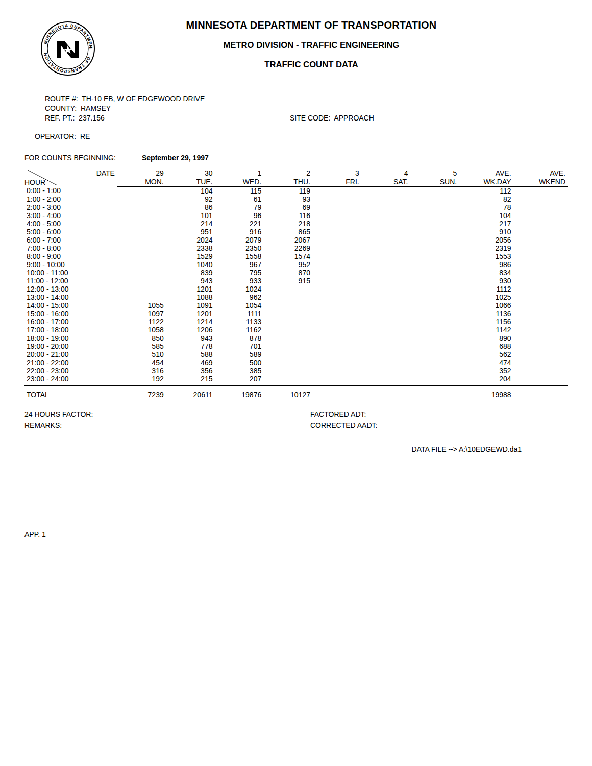MINNESOTA DEPARTMENT OF TRANSPORTATION
MINNESOTA DEPARTMENT OF TRANSPORTATION
METRO DIVISION - TRAFFIC ENGINEERING
TRAFFIC COUNT DATA
ROUTE #: TH-10 EB, W OF EDGEWOOD DRIVE
COUNTY: RAMSEY
REF. PT.: 237.156 SITE CODE: APPROACH
OPERATOR: RE
FOR COUNTS BEGINNING: September 29, 1997
| DATE HOUR | 29 | 30 | 1 | 2 | 3 | 4 | 5 | AVE. | AVE. |
| MON. | TUE. | WED. | THU. | FRI. | SAT. | SUN. | WK.DAY | WKEND |
| 0:00 - 1:00 | | 104 | 115 | 119 | | | | 112 | |
| 1:00 - 2:00 | | 92 | 61 | 93 | | | | 82 | |
| 2:00 - 3:00 | | 86 | 79 | 69 | | | | 78 | |
| 3:00 - 4:00 | | 101 | 96 | 116 | | | | 104 | |
| 4:00 - 5:00 | | 214 | 221 | 218 | | | | 217 | |
| 5:00 - 6:00 | | 951 | 916 | 865 | | | | 910 | |
| 6:00 - 7:00 | | 2024 | 2079 | 2067 | | | | 2056 | |
| 7:00 - 8:00 | | 2338 | 2350 | 2269 | | | | 2319 | |
| 8:00 - 9:00 | | 1529 | 1558 | 1574 | | | | 1553 | |
| 9:00 - 10:00 | | 1040 | 967 | 952 | | | | 986 | |
| 10:00 - 11:00 | | 839 | 795 | 870 | | | | 834 | |
| 11:00 - 12:00 | | 943 | 933 | 915 | | | | 930 | |
| 12:00 - 13:00 | | 1201 | 1024 | | | | | 1112 | |
| 13:00 - 14:00 | | 1088 | 962 | | | | | 1025 | |
| 14:00 - 15:00 | 1055 | 1091 | 1054 | | | | | 1066 | |
| 15:00 - 16:00 | 1097 | 1201 | 1111 | | | | | 1136 | |
| 16:00 - 17:00 | 1122 | 1214 | 1133 | | | | | 1156 | |
| 17:00 - 18:00 | 1058 | 1206 | 1162 | | | | | 1142 | |
| 18:00 - 19:00 | 850 | 943 | 878 | | | | | 890 | |
| 19:00 - 20:00 | 585 | 778 | 701 | | | | | 688 | |
| 20:00 - 21:00 | 510 | 588 | 589 | | | | | 562 | |
| 21:00 - 22:00 | 454 | 469 | 500 | | | | | 474 | |
| 22:00 - 23:00 | 316 | 356 | 385 | | | | | 352 | |
| 23:00 - 24:00 | 192 | 215 | 207 | | | | | 204 | |
| TOTAL | 7239 | 20611 | 19876 | 10127 | | | | 19988 | |
24 HOURS FACTOR: FACTORED ADT:
REMARKS: CORRECTED AADT:
DATA FILE --> A:\10EDGEWD.da1
APP. 1